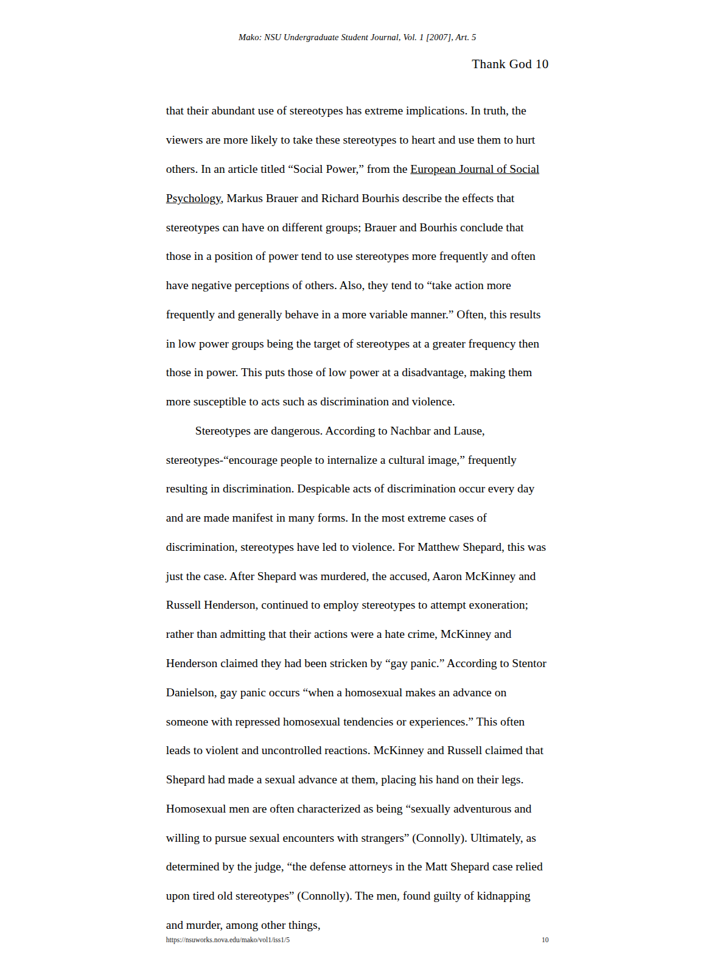Mako: NSU Undergraduate Student Journal, Vol. 1 [2007], Art. 5
Thank God 10
that their abundant use of stereotypes has extreme implications. In truth, the viewers are more likely to take these stereotypes to heart and use them to hurt others. In an article titled “Social Power,” from the European Journal of Social Psychology, Markus Brauer and Richard Bourhis describe the effects that stereotypes can have on different groups; Brauer and Bourhis conclude that those in a position of power tend to use stereotypes more frequently and often have negative perceptions of others. Also, they tend to “take action more frequently and generally behave in a more variable manner.” Often, this results in low power groups being the target of stereotypes at a greater frequency then those in power. This puts those of low power at a disadvantage, making them more susceptible to acts such as discrimination and violence.
Stereotypes are dangerous. According to Nachbar and Lause, stereotypes-“encourage people to internalize a cultural image,” frequently resulting in discrimination. Despicable acts of discrimination occur every day and are made manifest in many forms. In the most extreme cases of discrimination, stereotypes have led to violence. For Matthew Shepard, this was just the case. After Shepard was murdered, the accused, Aaron McKinney and Russell Henderson, continued to employ stereotypes to attempt exoneration; rather than admitting that their actions were a hate crime, McKinney and Henderson claimed they had been stricken by “gay panic.” According to Stentor Danielson, gay panic occurs “when a homosexual makes an advance on someone with repressed homosexual tendencies or experiences.” This often leads to violent and uncontrolled reactions. McKinney and Russell claimed that Shepard had made a sexual advance at them, placing his hand on their legs. Homosexual men are often characterized as being “sexually adventurous and willing to pursue sexual encounters with strangers” (Connolly). Ultimately, as determined by the judge, “the defense attorneys in the Matt Shepard case relied upon tired old stereotypes” (Connolly). The men, found guilty of kidnapping and murder, among other things,
https://nsuworks.nova.edu/mako/vol1/iss1/5 10